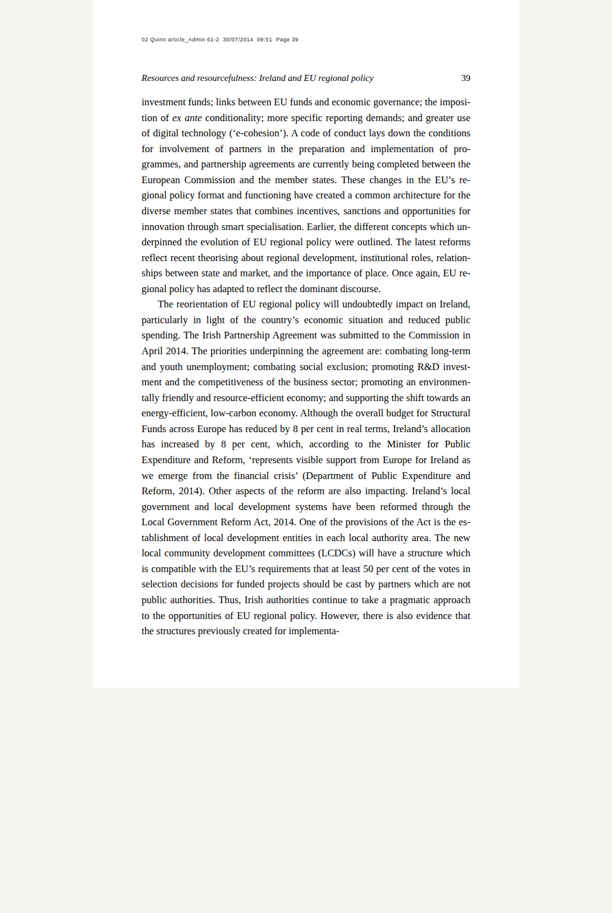02 Quinn article_Admin 61-2 30/07/2014 09:51 Page 39
Resources and resourcefulness: Ireland and EU regional policy 39
investment funds; links between EU funds and economic governance; the imposition of ex ante conditionality; more specific reporting demands; and greater use of digital technology (‘e-cohesion’). A code of conduct lays down the conditions for involvement of partners in the preparation and implementation of programmes, and partnership agreements are currently being completed between the European Commission and the member states. These changes in the EU’s regional policy format and functioning have created a common architecture for the diverse member states that combines incentives, sanctions and opportunities for innovation through smart specialisation. Earlier, the different concepts which underpinned the evolution of EU regional policy were outlined. The latest reforms reflect recent theorising about regional development, institutional roles, relationships between state and market, and the importance of place. Once again, EU regional policy has adapted to reflect the dominant discourse.
The reorientation of EU regional policy will undoubtedly impact on Ireland, particularly in light of the country’s economic situation and reduced public spending. The Irish Partnership Agreement was submitted to the Commission in April 2014. The priorities underpinning the agreement are: combating long-term and youth unemployment; combating social exclusion; promoting R&D investment and the competitiveness of the business sector; promoting an environmentally friendly and resource-efficient economy; and supporting the shift towards an energy-efficient, low-carbon economy. Although the overall budget for Structural Funds across Europe has reduced by 8 per cent in real terms, Ireland’s allocation has increased by 8 per cent, which, according to the Minister for Public Expenditure and Reform, ‘represents visible support from Europe for Ireland as we emerge from the financial crisis’ (Department of Public Expenditure and Reform, 2014). Other aspects of the reform are also impacting. Ireland’s local government and local development systems have been reformed through the Local Government Reform Act, 2014. One of the provisions of the Act is the establishment of local development entities in each local authority area. The new local community development committees (LCDCs) will have a structure which is compatible with the EU’s requirements that at least 50 per cent of the votes in selection decisions for funded projects should be cast by partners which are not public authorities. Thus, Irish authorities continue to take a pragmatic approach to the opportunities of EU regional policy. However, there is also evidence that the structures previously created for implementa-